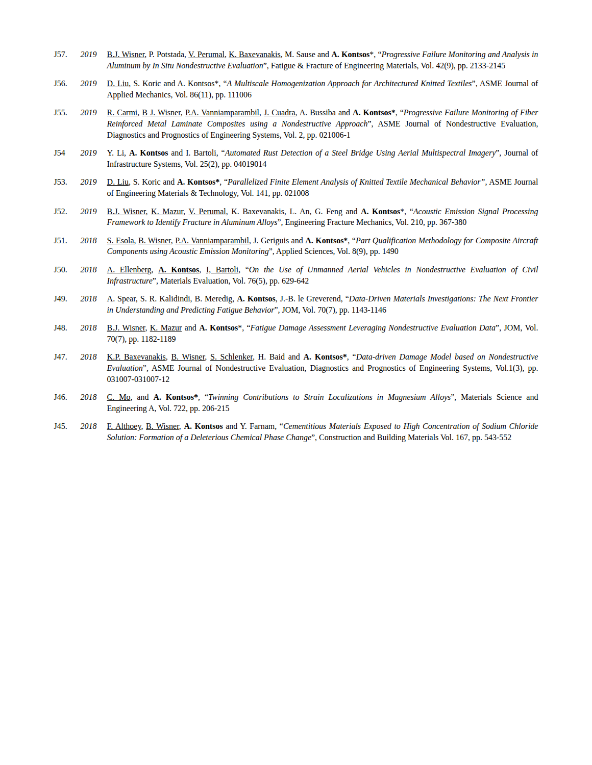| J57. | 2019 | B.J. Wisner , P. Potstada, V. Perumal , K. Baxevanakis , M. Sause and A. Kontsos *, “ Progressive Failure Monitoring and Analysis in Aluminum by In Situ Nondestructive Evaluation ”, Fatigue & Fracture of Engineering Materials, Vol. 42(9), pp. 2133-2145 |
| J56. | 2019 | D. Liu , S. Koric and A. Kontsos*, “ A Multiscale Homogenization Approach for Architectured Knitted Textiles ”, ASME Journal of Applied Mechanics, Vol. 86(11), pp. 111006 |
| J55. | 2019 | R. Carmi , B J. Wisner , P.A. Vanniamparambil , J. Cuadra , A. Bussiba and A. Kontsos* , “ Progressive Failure Monitoring of Fiber Reinforced Metal Laminate Composites using a Nondestructive Approach ”, ASME Journal of Nondestructive Evaluation, Diagnostics and Prognostics of Engineering Systems, Vol. 2, pp. 021006-1 |
| J54 | 2019 | Y. Li, A. Kontsos and I. Bartoli, “ Automated Rust Detection of a Steel Bridge Using Aerial Multispectral Imagery ”, Journal of Infrastructure Systems, Vol. 25(2), pp. 04019014 |
| J53. | 2019 | D. Liu , S. Koric and A. Kontsos* , “ Parallelized Finite Element Analysis of Knitted Textile Mechanical Behavior” , ASME Journal of Engineering Materials & Technology, Vol. 141, pp. 021008 |
| J52. | 2019 | B.J. Wisner , K. Mazur , V. Perumal , K. Baxevanakis, L. An, G. Feng and A. Kontsos *, “ Acoustic Emission Signal Processing Framework to Identify Fracture in Aluminum Alloys ”, Engineering Fracture Mechanics, Vol. 210, pp. 367-380 |
| J51. | 2018 | S. Esola , B. Wisner , P.A. Vanniamparambil , J. Geriguis and A. Kontsos* , “ Part Qualification Methodology for Composite Aircraft Components using Acoustic Emission Monitoring ”, Applied Sciences, Vol. 8(9), pp. 1490 |
| J50. | 2018 | A. Ellenberg , A. Kontsos , I, Bartoli , “ On the Use of Unmanned Aerial Vehicles in Nondestructive Evaluation of Civil Infrastructure ”, Materials Evaluation, Vol. 76(5), pp. 629-642 |
| J49. | 2018 | A. Spear, S. R. Kalidindi, B. Meredig, A. Kontsos , J.-B. le Greverend, “ Data-Driven Materials Investigations: The Next Frontier in Understanding and Predicting Fatigue Behavior ”, JOM, Vol. 70(7), pp. 1143-1146 |
| J48. | 2018 | B.J. Wisner , K. Mazur and A. Kontsos *, “ Fatigue Damage Assessment Leveraging Nondestructive Evaluation Data ”, JOM, Vol. 70(7), pp. 1182-1189 |
| J47. | 2018 | K.P. Baxevanakis , B. Wisner , S. Schlenker , H. Baid and A. Kontsos* , “ Data-driven Damage Model based on Nondestructive Evaluation ”, ASME Journal of Nondestructive Evaluation, Diagnostics and Prognostics of Engineering Systems, Vol.1(3), pp. 031007-031007-12 |
| J46. | 2018 | C. Mo , and A. Kontsos* , “ Twinning Contributions to Strain Localizations in Magnesium Alloys ”, Materials Science and Engineering A, Vol. 722, pp. 206-215 |
| J45. | 2018 | F. Althoey , B. Wisner , A. Kontsos and Y. Farnam, “ Cementitious Materials Exposed to High Concentration of Sodium Chloride Solution: Formation of a Deleterious Chemical Phase Change ”, Construction and Building Materials Vol. 167, pp. 543-552 |